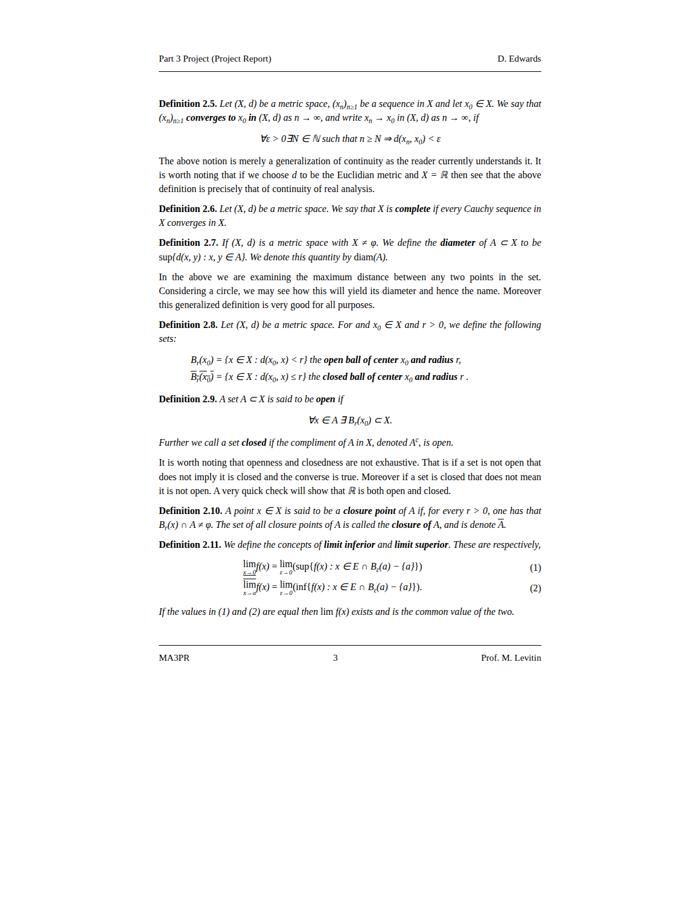Part 3 Project (Project Report)
D. Edwards
Definition 2.5. Let (X, d) be a metric space, (xn)n≥1 be a sequence in X and let x0 ∈ X. We say that (xn)n≥1 converges to x0 in (X, d) as n → ∞, and write xn → x0 in (X, d) as n → ∞, if
∀ε > 0∃N ∈ ℕ such that n ≥ N ⇒ d(xn, x0) < ε
The above notion is merely a generalization of continuity as the reader currently understands it. It is worth noting that if we choose d to be the Euclidian metric and X = ℝ then see that the above definition is precisely that of continuity of real analysis.
Definition 2.6. Let (X, d) be a metric space. We say that X is complete if every Cauchy sequence in X converges in X.
Definition 2.7. If (X, d) is a metric space with X ≠ φ. We define the diameter of A ⊂ X to be sup{d(x, y) : x, y ∈ A}. We denote this quantity by diam(A).
In the above we are examining the maximum distance between any two points in the set. Considering a circle, we may see how this will yield its diameter and hence the name. Moreover this generalized definition is very good for all purposes.
Definition 2.8. Let (X, d) be a metric space. For and x0 ∈ X and r > 0, we define the following sets:
Br(x0) = {x ∈ X : d(x0, x) < r} the open ball of center x0 and radius r,
Br(x0) = {x ∈ X : d(x0, x) ≤ r} the closed ball of center x0 and radius r .
Definition 2.9. A set A ⊂ X is said to be open if
∀x ∈ A ∃ Br(x0) ⊂ X.
Further we call a set closed if the compliment of A in X, denoted Ac, is open.
It is worth noting that openness and closedness are not exhaustive. That is if a set is not open that does not imply it is closed and the converse is true. Moreover if a set is closed that does not mean it is not open. A very quick check will show that ℝ is both open and closed.
Definition 2.10. A point x ∈ X is said to be a closure point of A if, for every r > 0, one has that Br(x) ∩ A ≠ φ. The set of all closure points of A is called the closure of A, and is denote A.
Definition 2.11. We define the concepts of limit inferior and limit superior. These are respectively,
lim x→0 f(x) = lim ε→0(sup{f(x) : x ∈ E ∩ Bε(a) − {a}})
(1)
lim x→a f(x) = lim ε→0(inf{f(x) : x ∈ E ∩ Bε(a) − {a}}).
(2)
If the values in (1) and (2) are equal then lim f(x) exists and is the common value of the two.
MA3PR
3
Prof. M. Levitin